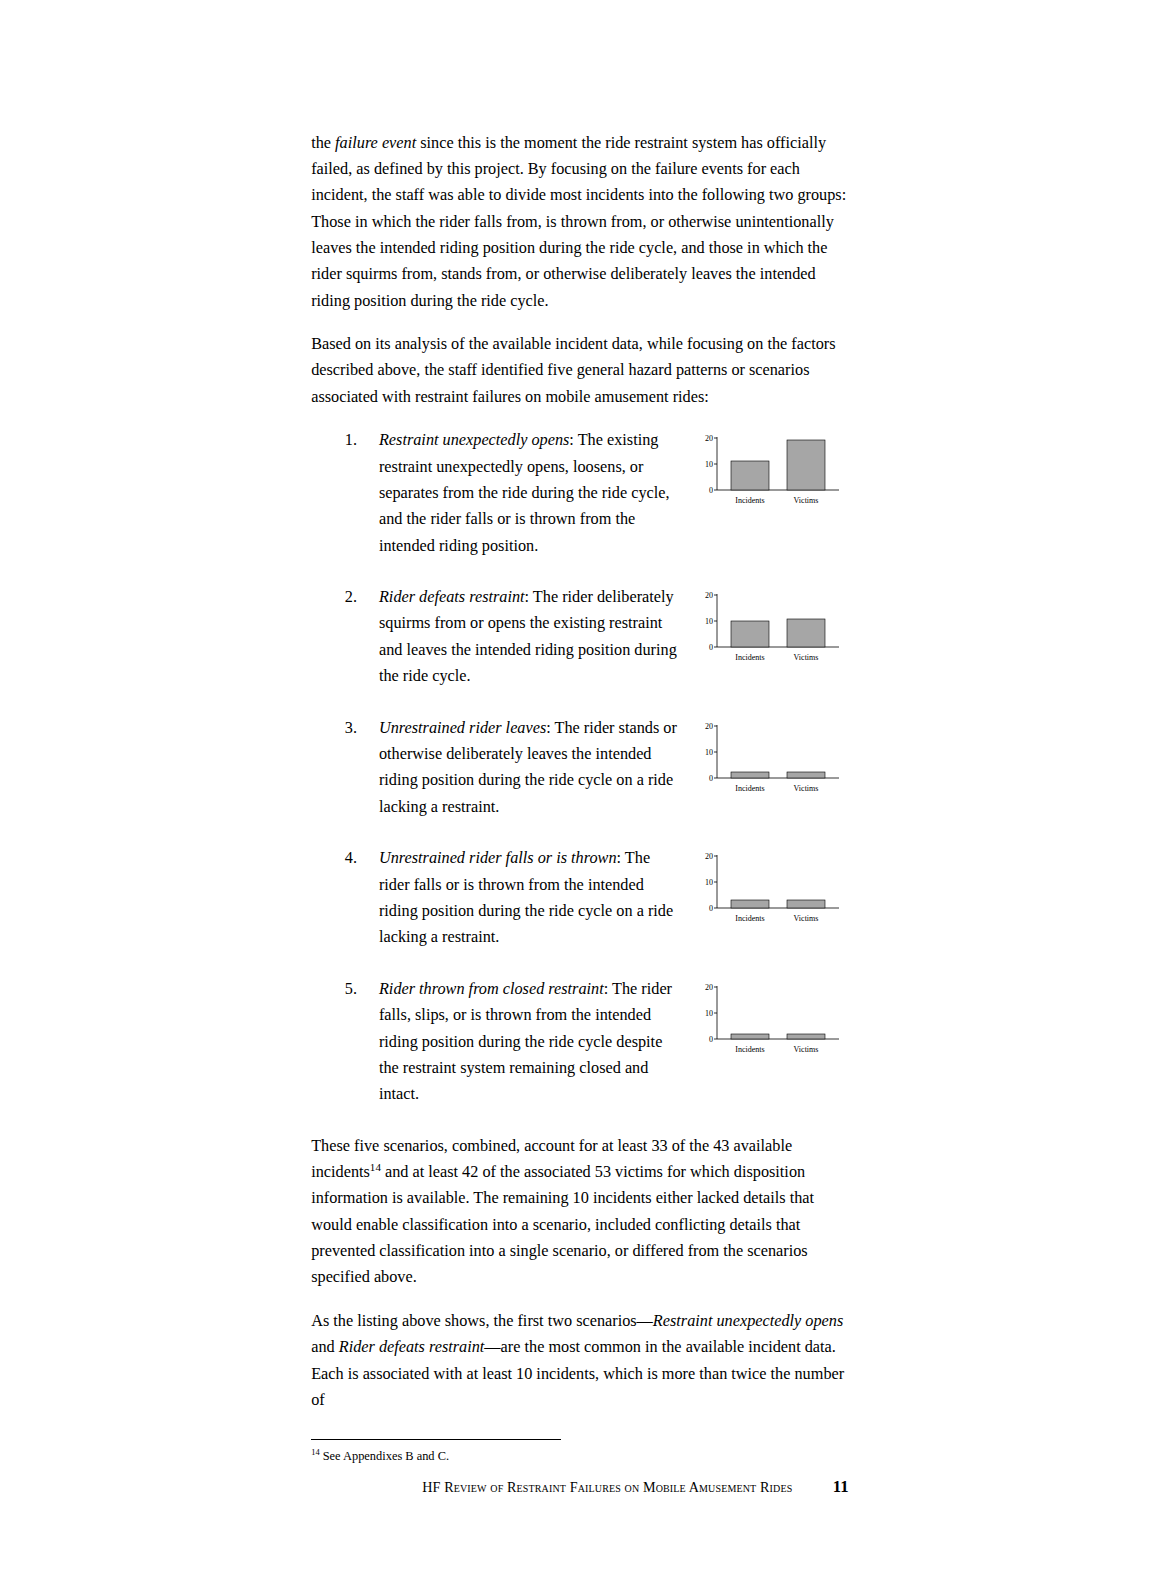the failure event since this is the moment the ride restraint system has officially failed, as defined by this project. By focusing on the failure events for each incident, the staff was able to divide most incidents into the following two groups: Those in which the rider falls from, is thrown from, or otherwise unintentionally leaves the intended riding position during the ride cycle, and those in which the rider squirms from, stands from, or otherwise deliberately leaves the intended riding position during the ride cycle.
Based on its analysis of the available incident data, while focusing on the factors described above, the staff identified five general hazard patterns or scenarios associated with restraint failures on mobile amusement rides:
Restraint unexpectedly opens: The existing restraint unexpectedly opens, loosens, or separates from the ride during the ride cycle, and the rider falls or is thrown from the intended riding position.
20 10 0 Incidents Victims
Rider defeats restraint: The rider deliberately squirms from or opens the existing restraint and leaves the intended riding position during the ride cycle.
20 10 0 Incidents Victims
Unrestrained rider leaves: The rider stands or otherwise deliberately leaves the intended riding position during the ride cycle on a ride lacking a restraint.
20 10 0 Incidents Victims
Unrestrained rider falls or is thrown: The rider falls or is thrown from the intended riding position during the ride cycle on a ride lacking a restraint.
20 10 0 Incidents Victims
Rider thrown from closed restraint: The rider falls, slips, or is thrown from the intended riding position during the ride cycle despite the restraint system remaining closed and intact.
20 10 0 Incidents Victims
These five scenarios, combined, account for at least 33 of the 43 available incidents14 and at least 42 of the associated 53 victims for which disposition information is available. The remaining 10 incidents either lacked details that would enable classification into a scenario, included conflicting details that prevented classification into a single scenario, or differed from the scenarios specified above.
As the listing above shows, the first two scenarios—Restraint unexpectedly opens and Rider defeats restraint—are the most common in the available incident data. Each is associated with at least 10 incidents, which is more than twice the number of
14 See Appendixes B and C.
HF Review of Restraint Failures on Mobile Amusement Rides 11